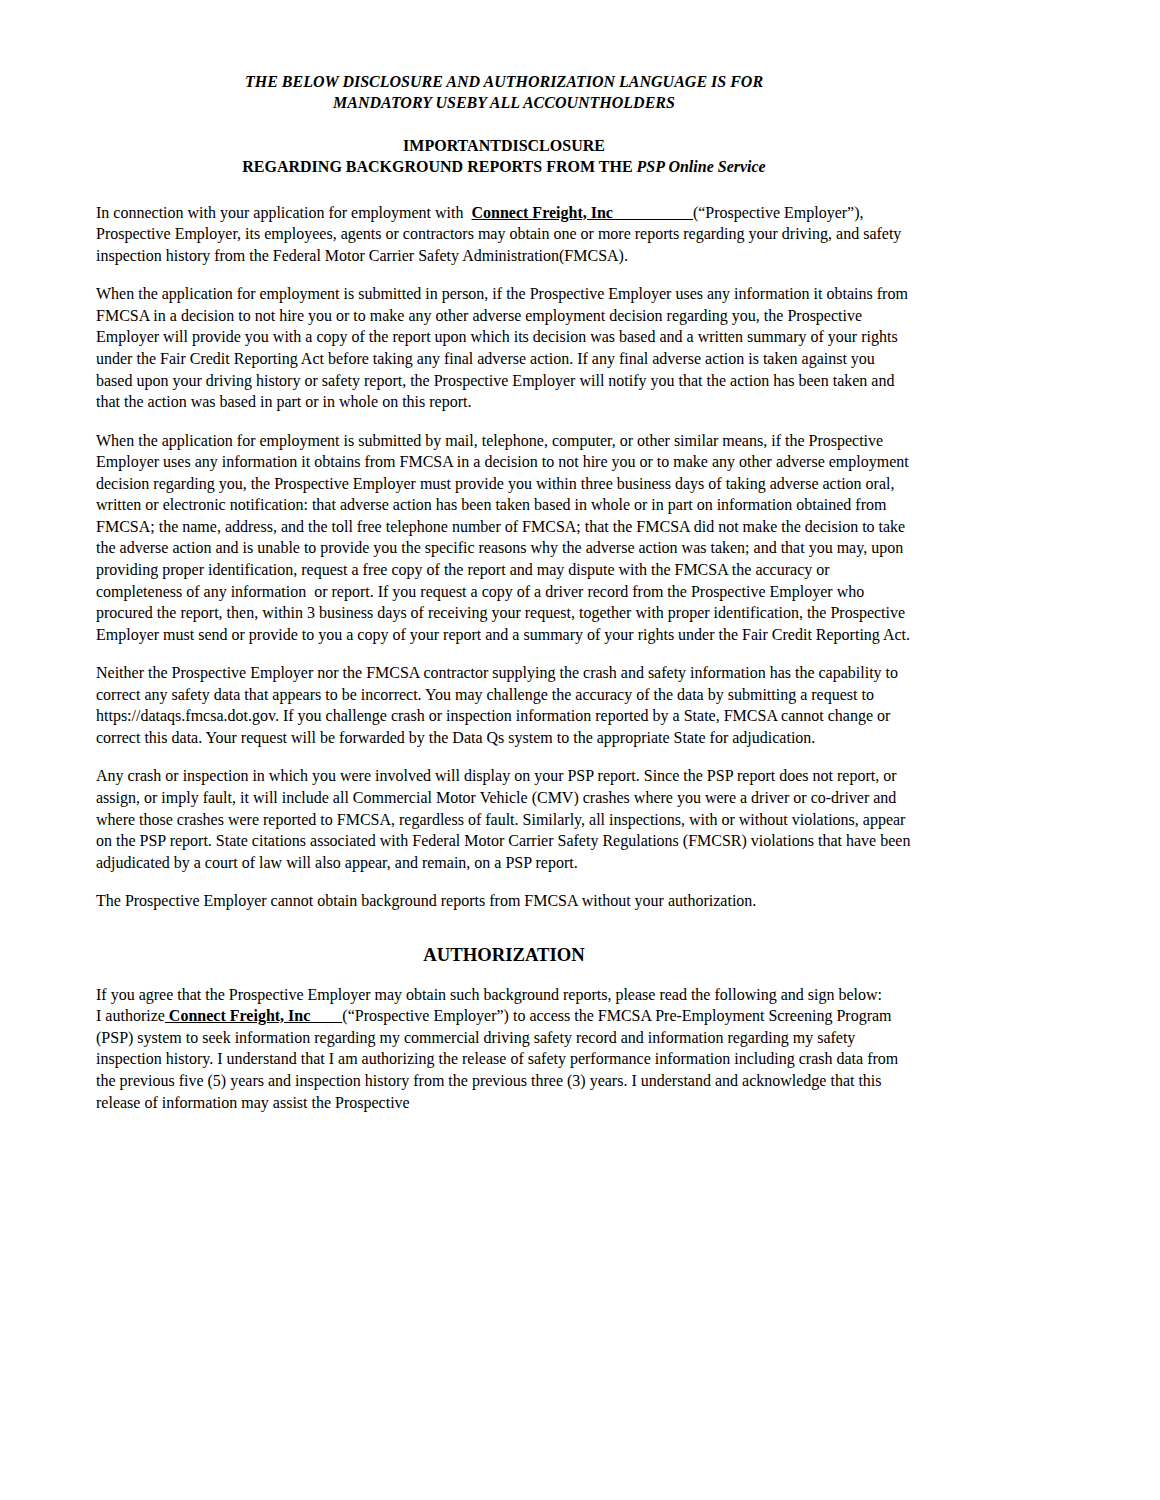THE BELOW DISCLOSURE AND AUTHORIZATION LANGUAGE IS FOR
MANDATORY USEBY ALL ACCOUNTHOLDERS
IMPORTANTDISCLOSURE
REGARDING BACKGROUND REPORTS FROM THE PSP Online Service
In connection with your application for employment with Connect Freight, Inc (“Prospective Employer”), Prospective Employer, its employees, agents or contractors may obtain one or more reports regarding your driving, and safety inspection history from the Federal Motor Carrier Safety Administration(FMCSA).
When the application for employment is submitted in person, if the Prospective Employer uses any information it obtains from FMCSA in a decision to not hire you or to make any other adverse employment decision regarding you, the Prospective Employer will provide you with a copy of the report upon which its decision was based and a written summary of your rights under the Fair Credit Reporting Act before taking any final adverse action. If any final adverse action is taken against you based upon your driving history or safety report, the Prospective Employer will notify you that the action has been taken and that the action was based in part or in whole on this report.
When the application for employment is submitted by mail, telephone, computer, or other similar means, if the Prospective Employer uses any information it obtains from FMCSA in a decision to not hire you or to make any other adverse employment decision regarding you, the Prospective Employer must provide you within three business days of taking adverse action oral, written or electronic notification: that adverse action has been taken based in whole or in part on information obtained from FMCSA; the name, address, and the toll free telephone number of FMCSA; that the FMCSA did not make the decision to take the adverse action and is unable to provide you the specific reasons why the adverse action was taken; and that you may, upon providing proper identification, request a free copy of the report and may dispute with the FMCSA the accuracy or completeness of any information or report. If you request a copy of a driver record from the Prospective Employer who procured the report, then, within 3 business days of receiving your request, together with proper identification, the Prospective Employer must send or provide to you a copy of your report and a summary of your rights under the Fair Credit Reporting Act.
Neither the Prospective Employer nor the FMCSA contractor supplying the crash and safety information has the capability to correct any safety data that appears to be incorrect. You may challenge the accuracy of the data by submitting a request to https://dataqs.fmcsa.dot.gov. If you challenge crash or inspection information reported by a State, FMCSA cannot change or correct this data. Your request will be forwarded by the Data Qs system to the appropriate State for adjudication.
Any crash or inspection in which you were involved will display on your PSP report. Since the PSP report does not report, or assign, or imply fault, it will include all Commercial Motor Vehicle (CMV) crashes where you were a driver or co-driver and where those crashes were reported to FMCSA, regardless of fault. Similarly, all inspections, with or without violations, appear on the PSP report. State citations associated with Federal Motor Carrier Safety Regulations (FMCSR) violations that have been adjudicated by a court of law will also appear, and remain, on a PSP report.
The Prospective Employer cannot obtain background reports from FMCSA without your authorization.
AUTHORIZATION
If you agree that the Prospective Employer may obtain such background reports, please read the following and sign below:
I authorize Connect Freight, Inc (“Prospective Employer”) to access the FMCSA Pre-Employment Screening Program (PSP) system to seek information regarding my commercial driving safety record and information regarding my safety inspection history. I understand that I am authorizing the release of safety performance information including crash data from the previous five (5) years and inspection history from the previous three (3) years. I understand and acknowledge that this release of information may assist the Prospective